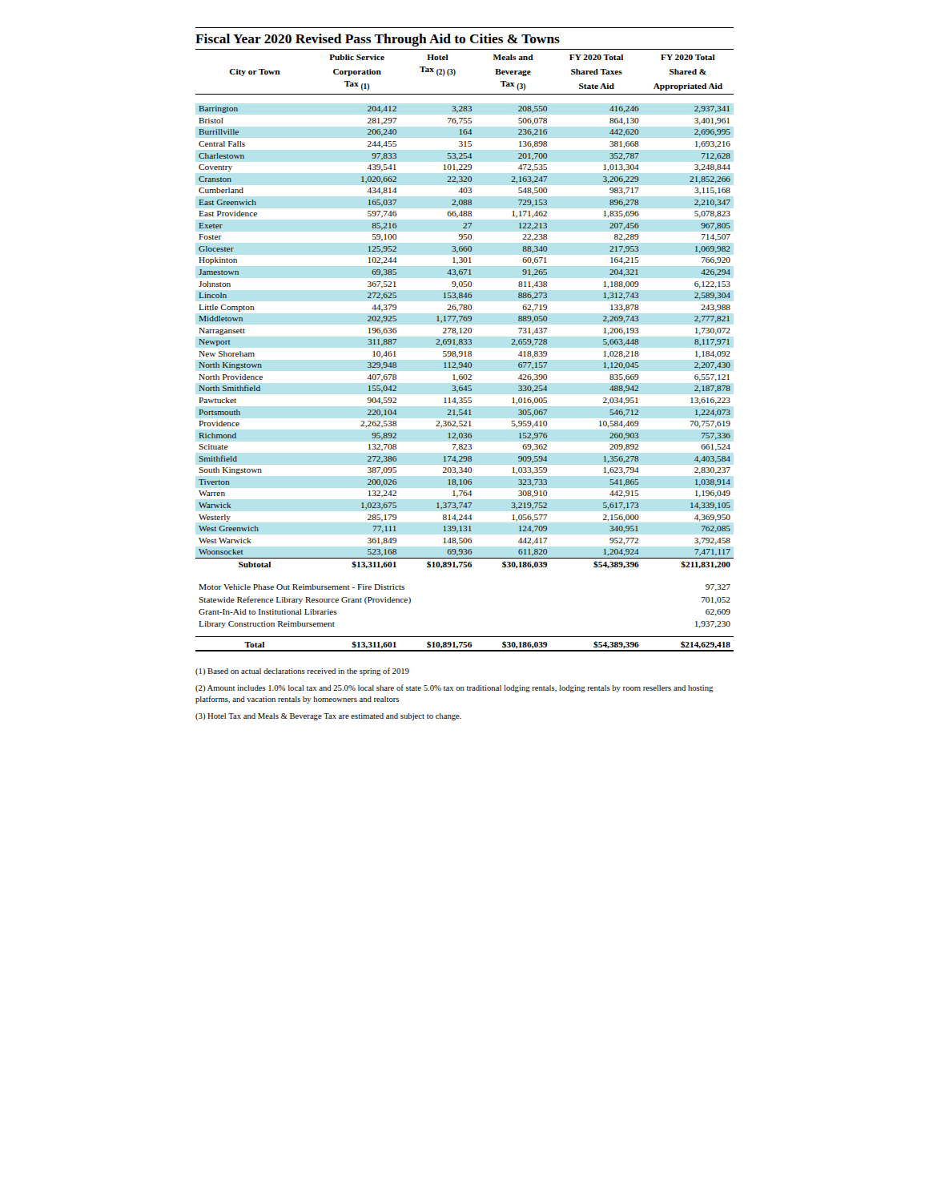Fiscal Year 2020 Revised Pass Through Aid to Cities & Towns
| | Public Service | Hotel | Meals and | FY 2020 Total | FY 2020 Total |
| --- | --- | --- | --- | --- | --- |
| City or Town | Corporation | Tax (2) (3) | Beverage | Shared Taxes | Shared & |
| | Tax (1) | | Tax (3) | State Aid | Appropriated Aid |
| Barrington | 204,412 | 3,283 | 208,550 | 416,246 | 2,937,341 |
| Bristol | 281,297 | 76,755 | 506,078 | 864,130 | 3,401,961 |
| Burrillville | 206,240 | 164 | 236,216 | 442,620 | 2,696,995 |
| Central Falls | 244,455 | 315 | 136,898 | 381,668 | 1,693,216 |
| Charlestown | 97,833 | 53,254 | 201,700 | 352,787 | 712,628 |
| Coventry | 439,541 | 101,229 | 472,535 | 1,013,304 | 3,248,844 |
| Cranston | 1,020,662 | 22,320 | 2,163,247 | 3,206,229 | 21,852,266 |
| Cumberland | 434,814 | 403 | 548,500 | 983,717 | 3,115,168 |
| East Greenwich | 165,037 | 2,088 | 729,153 | 896,278 | 2,210,347 |
| East Providence | 597,746 | 66,488 | 1,171,462 | 1,835,696 | 5,078,823 |
| Exeter | 85,216 | 27 | 122,213 | 207,456 | 967,805 |
| Foster | 59,100 | 950 | 22,238 | 82,289 | 714,507 |
| Glocester | 125,952 | 3,660 | 88,340 | 217,953 | 1,069,982 |
| Hopkinton | 102,244 | 1,301 | 60,671 | 164,215 | 766,920 |
| Jamestown | 69,385 | 43,671 | 91,265 | 204,321 | 426,294 |
| Johnston | 367,521 | 9,050 | 811,438 | 1,188,009 | 6,122,153 |
| Lincoln | 272,625 | 153,846 | 886,273 | 1,312,743 | 2,589,304 |
| Little Compton | 44,379 | 26,780 | 62,719 | 133,878 | 243,988 |
| Middletown | 202,925 | 1,177,769 | 889,050 | 2,269,743 | 2,777,821 |
| Narragansett | 196,636 | 278,120 | 731,437 | 1,206,193 | 1,730,072 |
| Newport | 311,887 | 2,691,833 | 2,659,728 | 5,663,448 | 8,117,971 |
| New Shoreham | 10,461 | 598,918 | 418,839 | 1,028,218 | 1,184,092 |
| North Kingstown | 329,948 | 112,940 | 677,157 | 1,120,045 | 2,207,430 |
| North Providence | 407,678 | 1,602 | 426,390 | 835,669 | 6,557,121 |
| North Smithfield | 155,042 | 3,645 | 330,254 | 488,942 | 2,187,878 |
| Pawtucket | 904,592 | 114,355 | 1,016,005 | 2,034,951 | 13,616,223 |
| Portsmouth | 220,104 | 21,541 | 305,067 | 546,712 | 1,224,073 |
| Providence | 2,262,538 | 2,362,521 | 5,959,410 | 10,584,469 | 70,757,619 |
| Richmond | 95,892 | 12,036 | 152,976 | 260,903 | 757,336 |
| Scituate | 132,708 | 7,823 | 69,362 | 209,892 | 661,524 |
| Smithfield | 272,386 | 174,298 | 909,594 | 1,356,278 | 4,403,584 |
| South Kingstown | 387,095 | 203,340 | 1,033,359 | 1,623,794 | 2,830,237 |
| Tiverton | 200,026 | 18,106 | 323,733 | 541,865 | 1,038,914 |
| Warren | 132,242 | 1,764 | 308,910 | 442,915 | 1,196,049 |
| Warwick | 1,023,675 | 1,373,747 | 3,219,752 | 5,617,173 | 14,339,105 |
| Westerly | 285,179 | 814,244 | 1,056,577 | 2,156,000 | 4,369,950 |
| West Greenwich | 77,111 | 139,131 | 124,709 | 340,951 | 762,085 |
| West Warwick | 361,849 | 148,506 | 442,417 | 952,772 | 3,792,458 |
| Woonsocket | 523,168 | 69,936 | 611,820 | 1,204,924 | 7,471,117 |
| Subtotal | $13,311,601 | $10,891,756 | $30,186,039 | $54,389,396 | $211,831,200 |
| Motor Vehicle Phase Out Reimbursement - Fire Districts | 97,327 |
| Statewide Reference Library Resource Grant (Providence) | 701,052 |
| Grant-In-Aid to Institutional Libraries | 62,609 |
| Library Construction Reimbursement | 1,937,230 |
| Total | $13,311,601 | $10,891,756 | $30,186,039 | $54,389,396 | $214,629,418 |
(1) Based on actual declarations received in the spring of 2019
(2) Amount includes 1.0% local tax and 25.0% local share of state 5.0% tax on traditional lodging rentals, lodging rentals by room resellers and hosting platforms, and vacation rentals by homeowners and realtors
(3) Hotel Tax and Meals & Beverage Tax are estimated and subject to change.